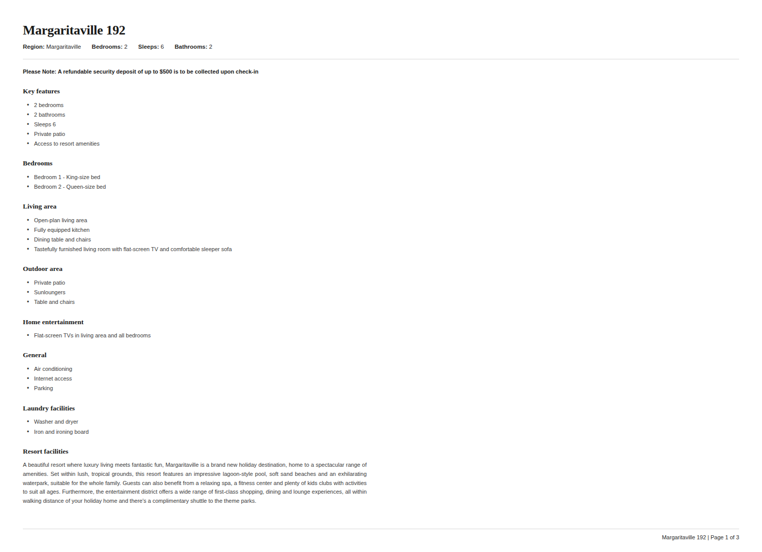Margaritaville 192
Region: Margaritaville Bedrooms: 2 Sleeps: 6 Bathrooms: 2
Please Note: A refundable security deposit of up to $500 is to be collected upon check-in
Key features
2 bedrooms
2 bathrooms
Sleeps 6
Private patio
Access to resort amenities
Bedrooms
Bedroom 1 - King-size bed
Bedroom 2 - Queen-size bed
Living area
Open-plan living area
Fully equipped kitchen
Dining table and chairs
Tastefully furnished living room with flat-screen TV and comfortable sleeper sofa
Outdoor area
Private patio
Sunloungers
Table and chairs
Home entertainment
Flat-screen TVs in living area and all bedrooms
General
Air conditioning
Internet access
Parking
Laundry facilities
Washer and dryer
Iron and ironing board
Resort facilities
A beautiful resort where luxury living meets fantastic fun, Margaritaville is a brand new holiday destination, home to a spectacular range of amenities. Set within lush, tropical grounds, this resort features an impressive lagoon-style pool, soft sand beaches and an exhilarating waterpark, suitable for the whole family. Guests can also benefit from a relaxing spa, a fitness center and plenty of kids clubs with activities to suit all ages. Furthermore, the entertainment district offers a wide range of first-class shopping, dining and lounge experiences, all within walking distance of your holiday home and there's a complimentary shuttle to the theme parks.
Margaritaville 192 | Page 1 of 3